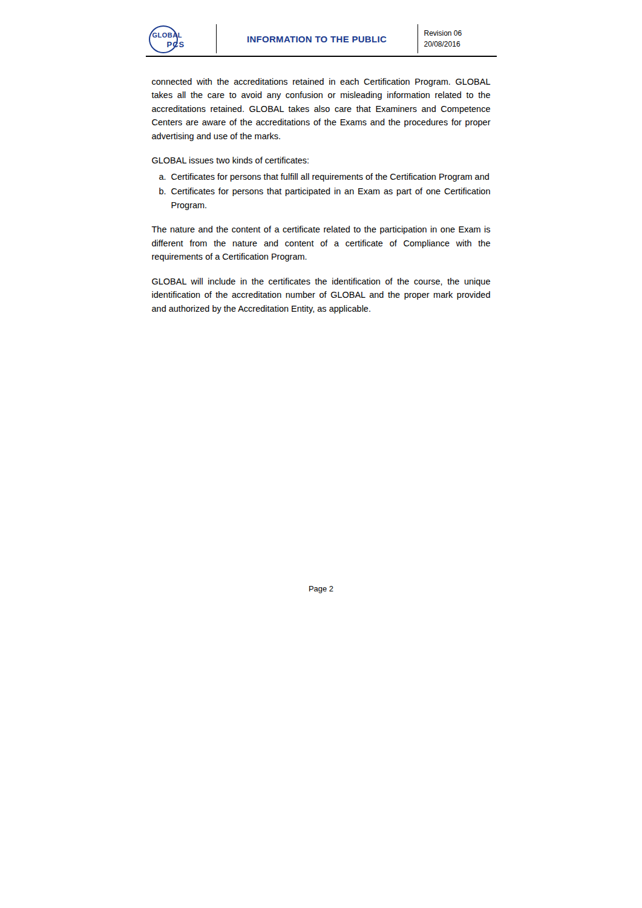GLOBAL
PCS
INFORMATION TO THE PUBLIC
Revision 06 20/08/2016
connected with the accreditations retained in each Certification Program. GLOBAL takes all the care to avoid any confusion or misleading information related to the accreditations retained. GLOBAL takes also care that Examiners and Competence Centers are aware of the accreditations of the Exams and the procedures for proper advertising and use of the marks.
GLOBAL issues two kinds of certificates:
Certificates for persons that fulfill all requirements of the Certification Program and
Certificates for persons that participated in an Exam as part of one Certification Program.
The nature and the content of a certificate related to the participation in one Exam is different from the nature and content of a certificate of Compliance with the requirements of a Certification Program.
GLOBAL will include in the certificates the identification of the course, the unique identification of the accreditation number of GLOBAL and the proper mark provided and authorized by the Accreditation Entity, as applicable.
Page 2